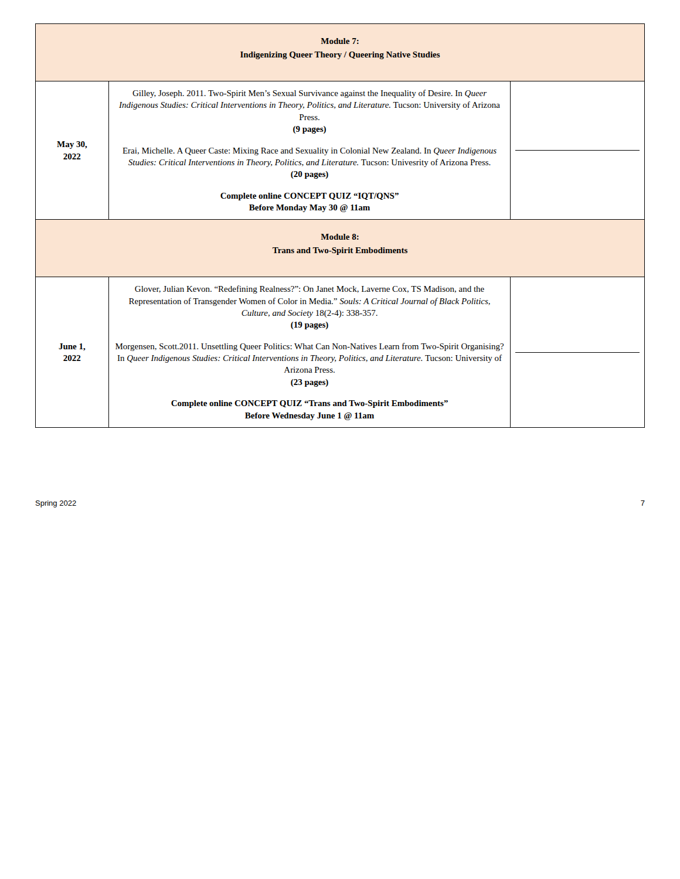| Module 7: Indigenizing Queer Theory / Queering Native Studies |
| May 30, 2022 | Gilley, Joseph. 2011. Two-Spirit Men’s Sexual Survivance against the Inequality of Desire. In Queer Indigenous Studies: Critical Interventions in Theory, Politics, and Literature. Tucson: University of Arizona Press. (9 pages) Erai, Michelle. A Queer Caste: Mixing Race and Sexuality in Colonial New Zealand. In Queer Indigenous Studies: Critical Interventions in Theory, Politics, and Literature. Tucson: Univesrity of Arizona Press. (20 pages) Complete online CONCEPT QUIZ “IQT/QNS” Before Monday May 30 @ 11am | |
| Module 8: Trans and Two-Spirit Embodiments |
| June 1, 2022 | Glover, Julian Kevon. “Redefining Realness?”: On Janet Mock, Laverne Cox, TS Madison, and the Representation of Transgender Women of Color in Media.” Souls: A Critical Journal of Black Politics, Culture, and Society 18(2-4): 338-357. (19 pages) Morgensen, Scott.2011. Unsettling Queer Politics: What Can Non-Natives Learn from Two-Spirit Organising? In Queer Indigenous Studies: Critical Interventions in Theory, Politics, and Literature. Tucson: University of Arizona Press. (23 pages) Complete online CONCEPT QUIZ “Trans and Two-Spirit Embodiments” Before Wednesday June 1 @ 11am | |
Spring 2022 7